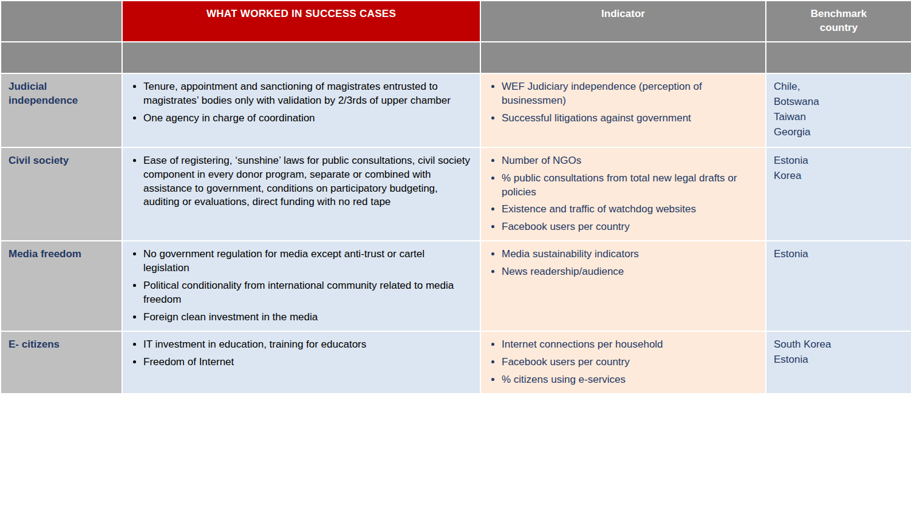| | WHAT WORKED IN SUCCESS CASES | Indicator | Benchmark country |
| --- | --- | --- | --- |
| Judicial independence | Tenure, appointment and sanctioning of magistrates entrusted to magistrates’ bodies only with validation by 2/3rds of upper chamber One agency in charge of coordination | WEF Judiciary independence (perception of businessmen) Successful litigations against government | Chile, Botswana Taiwan Georgia |
| Civil society | Ease of registering, ‘sunshine’ laws for public consultations, civil society component in every donor program, separate or combined with assistance to government, conditions on participatory budgeting, auditing or evaluations, direct funding with no red tape | Number of NGOs % public consultations from total new legal drafts or policies Existence and traffic of watchdog websites Facebook users per country | Estonia Korea |
| Media freedom | No government regulation for media except anti-trust or cartel legislation Political conditionality from international community related to media freedom Foreign clean investment in the media | Media sustainability indicators News readership/audience | Estonia |
| E- citizens | IT investment in education, training for educators Freedom of Internet | Internet connections per household Facebook users per country % citizens using e-services | South Korea Estonia |